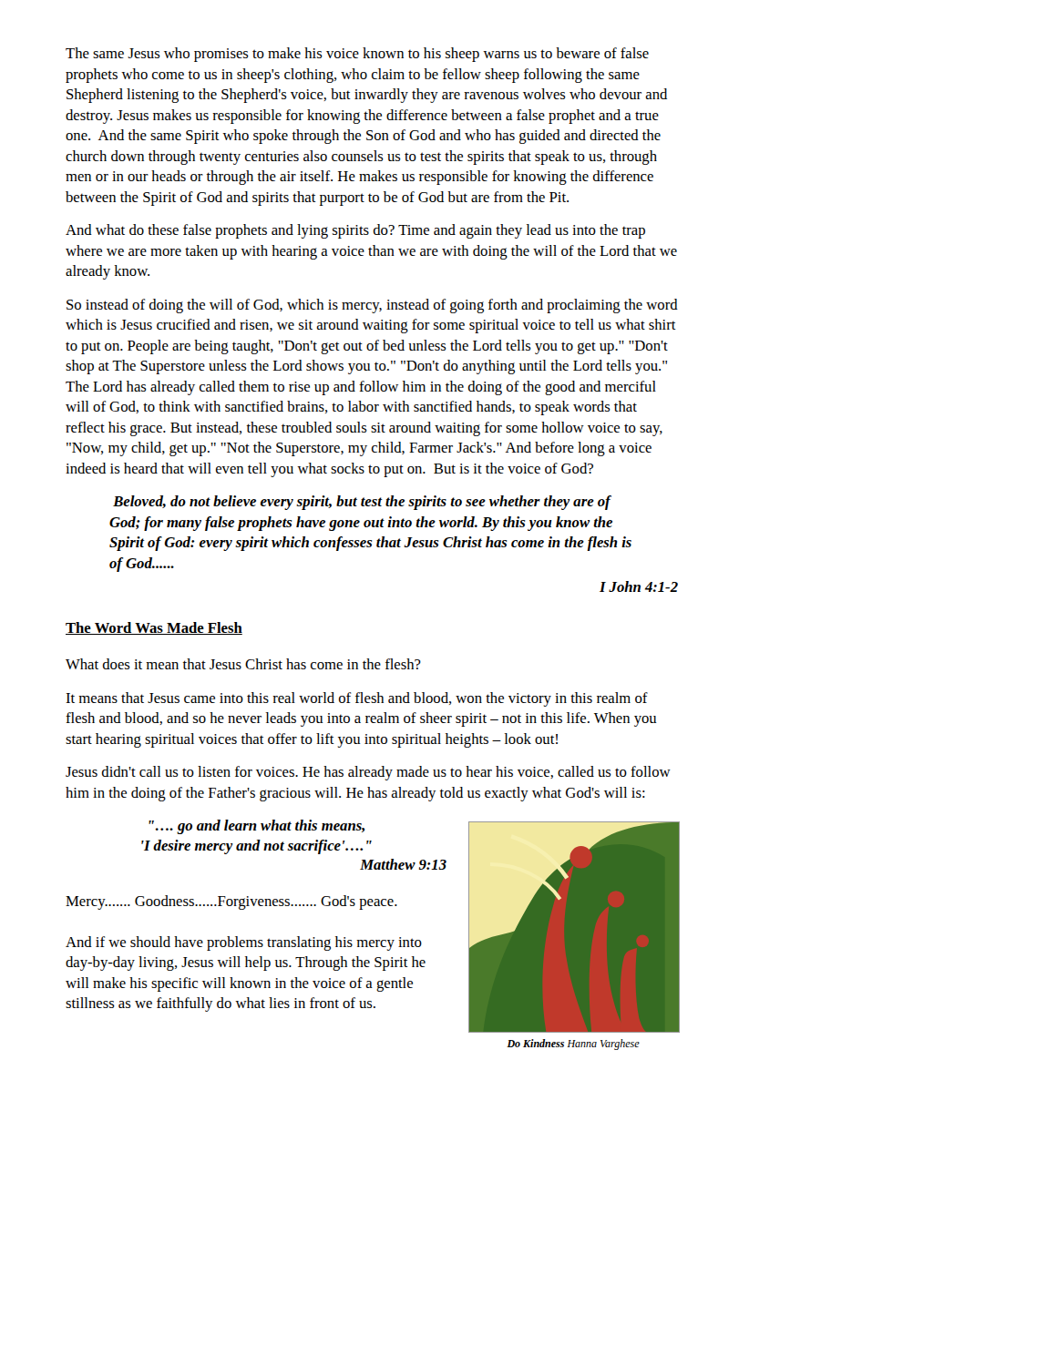The same Jesus who promises to make his voice known to his sheep warns us to beware of false prophets who come to us in sheep's clothing, who claim to be fellow sheep following the same Shepherd listening to the Shepherd's voice, but inwardly they are ravenous wolves who devour and destroy. Jesus makes us responsible for knowing the difference between a false prophet and a true one. And the same Spirit who spoke through the Son of God and who has guided and directed the church down through twenty centuries also counsels us to test the spirits that speak to us, through men or in our heads or through the air itself. He makes us responsible for knowing the difference between the Spirit of God and spirits that purport to be of God but are from the Pit.
And what do these false prophets and lying spirits do? Time and again they lead us into the trap where we are more taken up with hearing a voice than we are with doing the will of the Lord that we already know.
So instead of doing the will of God, which is mercy, instead of going forth and proclaiming the word which is Jesus crucified and risen, we sit around waiting for some spiritual voice to tell us what shirt to put on. People are being taught, "Don't get out of bed unless the Lord tells you to get up." "Don't shop at The Superstore unless the Lord shows you to." "Don't do anything until the Lord tells you." The Lord has already called them to rise up and follow him in the doing of the good and merciful will of God, to think with sanctified brains, to labor with sanctified hands, to speak words that reflect his grace. But instead, these troubled souls sit around waiting for some hollow voice to say, "Now, my child, get up." "Not the Superstore, my child, Farmer Jack's." And before long a voice indeed is heard that will even tell you what socks to put on. But is it the voice of God?
Beloved, do not believe every spirit, but test the spirits to see whether they are of God; for many false prophets have gone out into the world. By this you know the Spirit of God: every spirit which confesses that Jesus Christ has come in the flesh is of God......
I John 4:1-2
The Word Was Made Flesh
What does it mean that Jesus Christ has come in the flesh?
It means that Jesus came into this real world of flesh and blood, won the victory in this realm of flesh and blood, and so he never leads you into a realm of sheer spirit – not in this life. When you start hearing spiritual voices that offer to lift you into spiritual heights – look out!
Jesus didn't call us to listen for voices. He has already made us to hear his voice, called us to follow him in the doing of the Father's gracious will. He has already told us exactly what God's will is:
Do Kindness Hanna Varghese
"…. go and learn what this means,
'I desire mercy and not sacrifice'…."
Matthew 9:13
Mercy....... Goodness......Forgiveness....... God's peace.
And if we should have problems translating his mercy into day-by-day living, Jesus will help us. Through the Spirit he will make his specific will known in the voice of a gentle stillness as we faithfully do what lies in front of us.